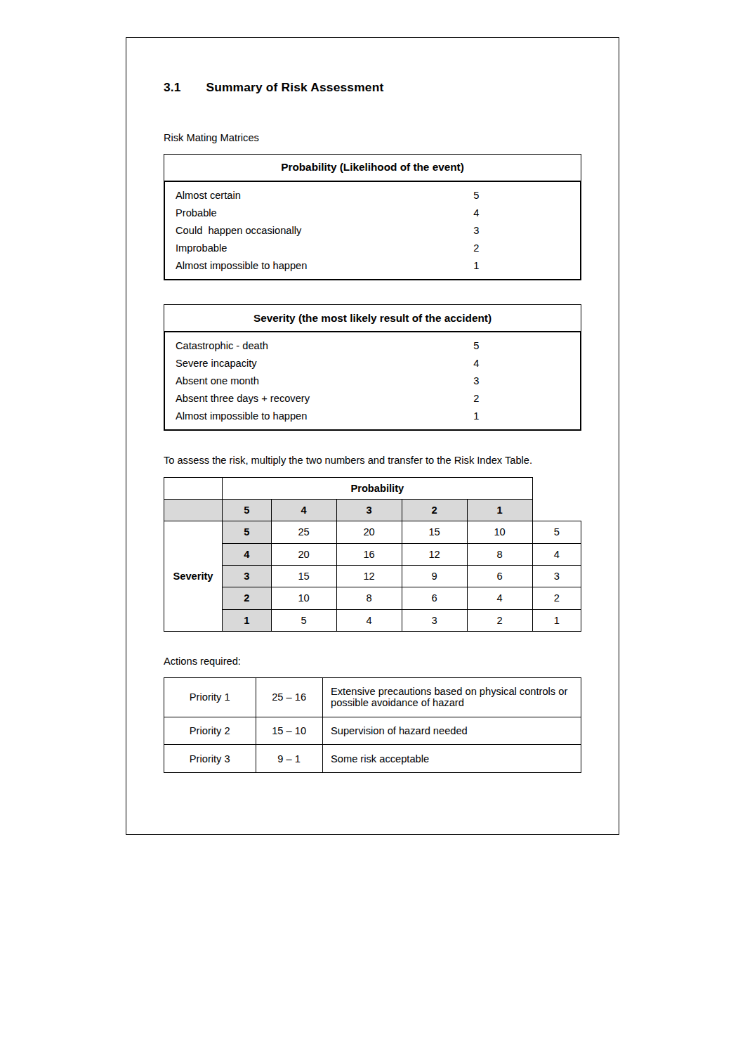3.1 Summary of Risk Assessment
Risk Mating Matrices
Probability (Likelihood of the event)
| Almost certain | 5 |
| Probable | 4 |
| Could happen occasionally | 3 |
| Improbable | 2 |
| Almost impossible to happen | 1 |
Severity (the most likely result of the accident)
| Catastrophic - death | 5 |
| Severe incapacity | 4 |
| Absent one month | 3 |
| Absent three days + recovery | 2 |
| Almost impossible to happen | 1 |
To assess the risk, multiply the two numbers and transfer to the Risk Index Table.
| | Probability |
| | 5 | 4 | 3 | 2 | 1 |
| 5 | 25 | 20 | 15 | 10 | 5 |
| 4 | 20 | 16 | 12 | 8 | 4 |
| 3 | 15 | 12 | 9 | 6 | 3 |
| 2 | 10 | 8 | 6 | 4 | 2 |
| 1 | 5 | 4 | 3 | 2 | 1 |
| | Probability |
| | 5 | 4 | 3 | 2 | 1 |
| Severity | 5 | 25 | 20 | 15 | 10 | 5 |
| 4 | 20 | 16 | 12 | 8 | 4 |
| 3 | 15 | 12 | 9 | 6 | 3 |
| 2 | 10 | 8 | 6 | 4 | 2 |
| 1 | 5 | 4 | 3 | 2 | 1 |
Actions required:
| Priority 1 | 25 – 16 | Extensive precautions based on physical controls or possible avoidance of hazard |
| Priority 2 | 15 – 10 | Supervision of hazard needed |
| Priority 3 | 9 – 1 | Some risk acceptable |